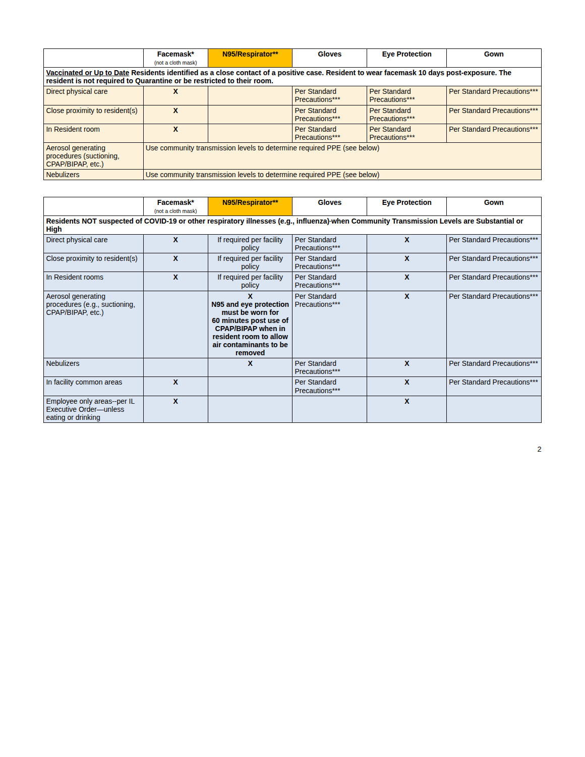| | Facemask* (not a cloth mask) | N95/Respirator** | Gloves | Eye Protection | Gown |
| --- | --- | --- | --- | --- | --- |
| Vaccinated or Up to Date Residents identified as a close contact of a positive case. Resident to wear facemask 10 days post-exposure. The resident is not required to Quarantine or be restricted to their room. |
| Direct physical care | X | | Per Standard Precautions*** | Per Standard Precautions*** | Per Standard Precautions*** |
| Close proximity to resident(s) | X | | Per Standard Precautions*** | Per Standard Precautions*** | Per Standard Precautions*** |
| In Resident room | X | | Per Standard Precautions*** | Per Standard Precautions*** | Per Standard Precautions*** |
| Aerosol generating procedures (suctioning, CPAP/BIPAP, etc.) | Use community transmission levels to determine required PPE (see below) |
| Nebulizers | Use community transmission levels to determine required PPE (see below) |
| | Facemask* (not a cloth mask) | N95/Respirator** | Gloves | Eye Protection | Gown |
| --- | --- | --- | --- | --- | --- |
| Residents NOT suspected of COVID-19 or other respiratory illnesses (e.g., influenza) when Community Transmission Levels are Substantial or High |
| Direct physical care | X | If required per facility policy | Per Standard Precautions*** | X | Per Standard Precautions*** |
| Close proximity to resident(s) | X | If required per facility policy | Per Standard Precautions*** | X | Per Standard Precautions*** |
| In Resident rooms | X | If required per facility policy | Per Standard Precautions*** | X | Per Standard Precautions*** |
| Aerosol generating procedures (e.g., suctioning, CPAP/BIPAP, etc.) | | X N95 and eye protection must be worn for 60 minutes post use of CPAP/BIPAP when in resident room to allow air contaminants to be removed | Per Standard Precautions*** | X | Per Standard Precautions*** |
| Nebulizers | | X | Per Standard Precautions*** | X | Per Standard Precautions*** |
| In facility common areas | X | | Per Standard Precautions*** | X | Per Standard Precautions*** |
| Employee only areas--per IL Executive Order—unless eating or drinking | X | | | X | |
2